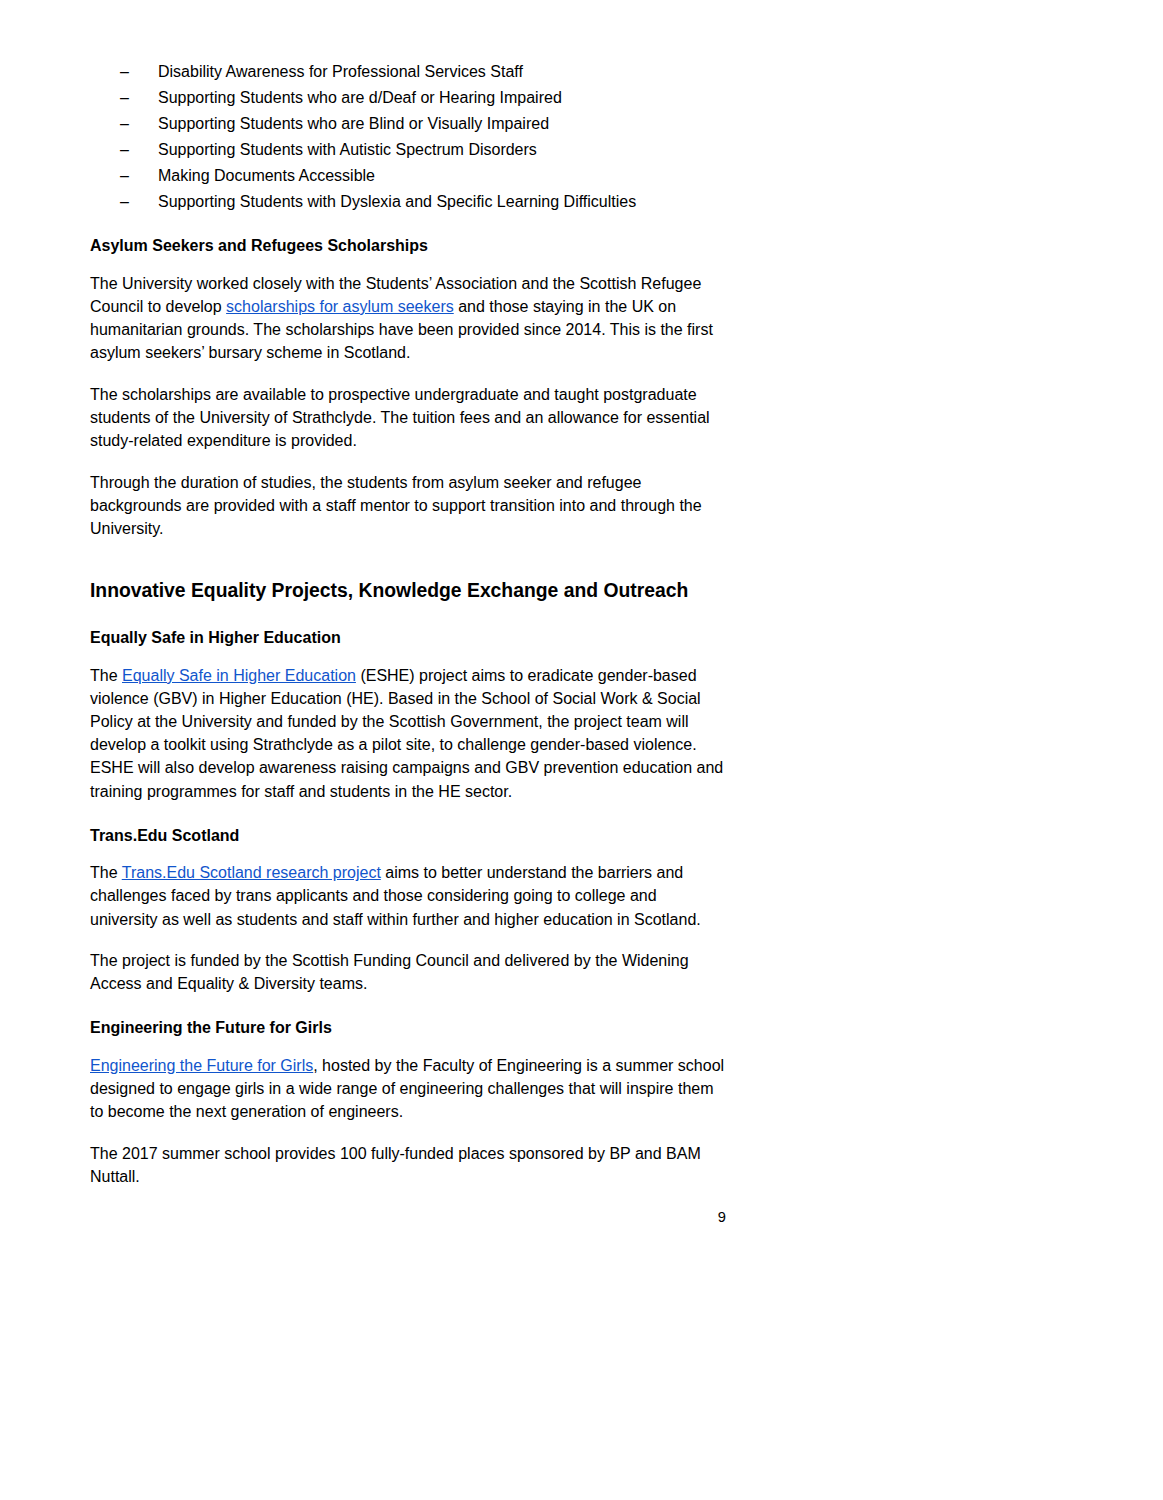Disability Awareness for Professional Services Staff
Supporting Students who are d/Deaf or Hearing Impaired
Supporting Students who are Blind or Visually Impaired
Supporting Students with Autistic Spectrum Disorders
Making Documents Accessible
Supporting Students with Dyslexia and Specific Learning Difficulties
Asylum Seekers and Refugees Scholarships
The University worked closely with the Students’ Association and the Scottish Refugee Council to develop scholarships for asylum seekers and those staying in the UK on humanitarian grounds. The scholarships have been provided since 2014. This is the first asylum seekers’ bursary scheme in Scotland.
The scholarships are available to prospective undergraduate and taught postgraduate students of the University of Strathclyde. The tuition fees and an allowance for essential study-related expenditure is provided.
Through the duration of studies, the students from asylum seeker and refugee backgrounds are provided with a staff mentor to support transition into and through the University.
Innovative Equality Projects, Knowledge Exchange and Outreach
Equally Safe in Higher Education
The Equally Safe in Higher Education (ESHE) project aims to eradicate gender-based violence (GBV) in Higher Education (HE). Based in the School of Social Work & Social Policy at the University and funded by the Scottish Government, the project team will develop a toolkit using Strathclyde as a pilot site, to challenge gender-based violence. ESHE will also develop awareness raising campaigns and GBV prevention education and training programmes for staff and students in the HE sector.
Trans.Edu Scotland
The Trans.Edu Scotland research project aims to better understand the barriers and challenges faced by trans applicants and those considering going to college and university as well as students and staff within further and higher education in Scotland.
The project is funded by the Scottish Funding Council and delivered by the Widening Access and Equality & Diversity teams.
Engineering the Future for Girls
Engineering the Future for Girls, hosted by the Faculty of Engineering is a summer school designed to engage girls in a wide range of engineering challenges that will inspire them to become the next generation of engineers.
The 2017 summer school provides 100 fully-funded places sponsored by BP and BAM Nuttall.
9